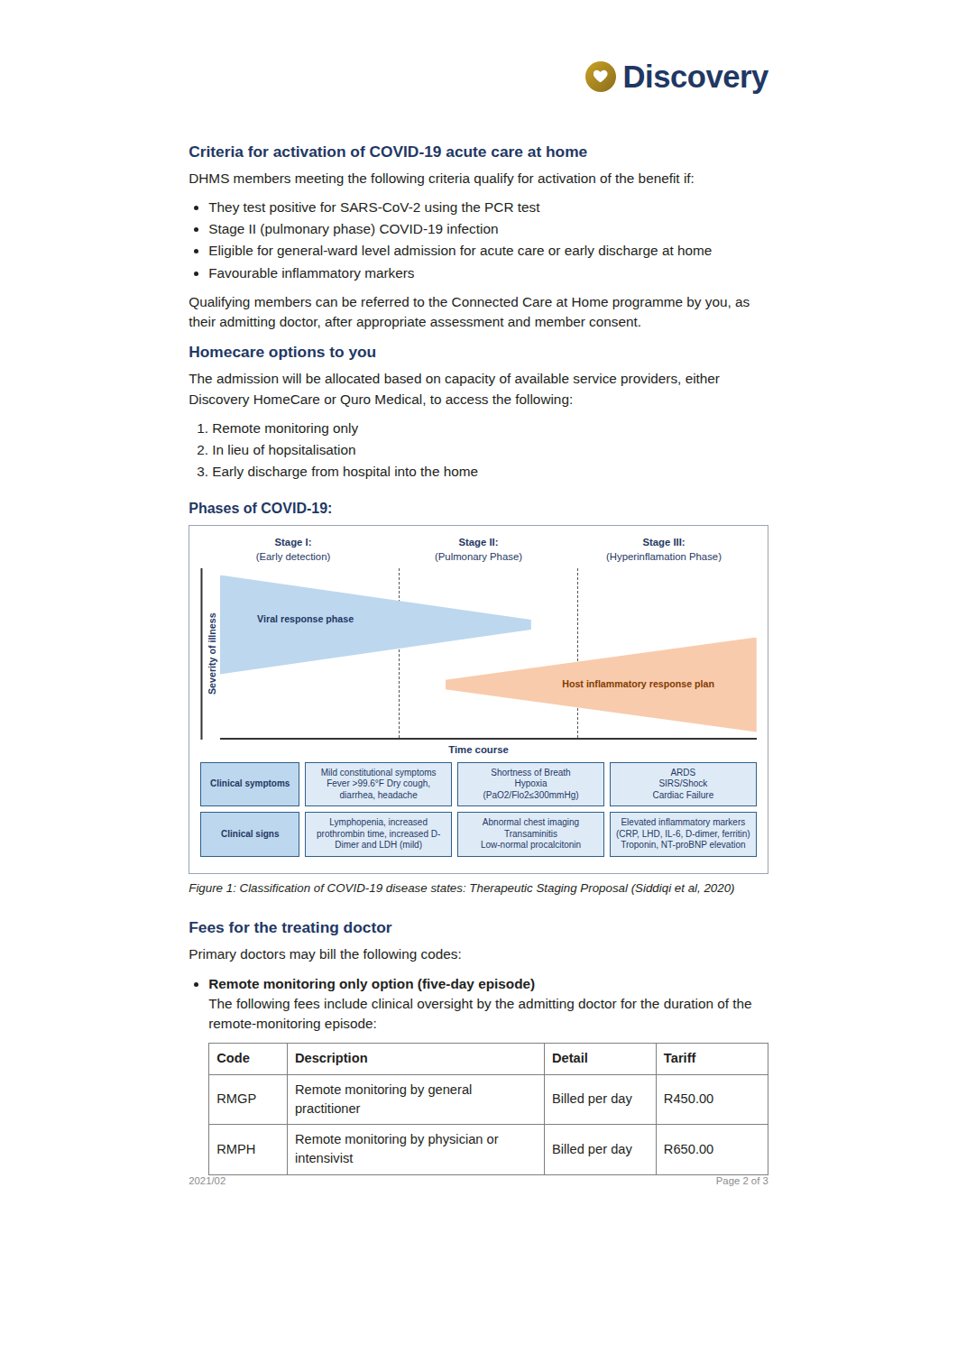Discovery
Criteria for activation of COVID-19 acute care at home
DHMS members meeting the following criteria qualify for activation of the benefit if:
They test positive for SARS-CoV-2 using the PCR test
Stage II (pulmonary phase) COVID-19 infection
Eligible for general-ward level admission for acute care or early discharge at home
Favourable inflammatory markers
Qualifying members can be referred to the Connected Care at Home programme by you, as their admitting doctor, after appropriate assessment and member consent.
Homecare options to you
The admission will be allocated based on capacity of available service providers, either Discovery HomeCare or Quro Medical, to access the following:
Remote monitoring only
In lieu of hopsitalisation
Early discharge from hospital into the home
Phases of COVID-19:
Stage I:(Early detection)
Stage II:(Pulmonary Phase)
Stage III:(Hyperinflamation Phase)
Severity of illness
Viral response phase
Host inflammatory response plan
Time course
Clinical symptoms
Mild constitutional symptoms
Fever >99.6°F Dry cough, diarrhea, headache
Shortness of Breath
Hypoxia
(PaO2/Flo2≤300mmHg)
ARDS
SIRS/Shock
Cardiac Failure
Clinical signs
Lymphopenia, increased prothrombin time, increased D-Dimer and LDH (mild)
Abnormal chest imaging
Transaminitis
Low-normal procalcitonin
Elevated inflammatory markers (CRP, LHD, IL-6, D-dimer, ferritin) Troponin, NT-proBNP elevation
Figure 1: Classification of COVID-19 disease states: Therapeutic Staging Proposal (Siddiqi et al, 2020)
Fees for the treating doctor
Primary doctors may bill the following codes:
Remote monitoring only option (five-day episode)
The following fees include clinical oversight by the admitting doctor for the duration of the remote-monitoring episode:
| Code | Description | Detail | Tariff |
| --- | --- | --- | --- |
| RMGP | Remote monitoring by general practitioner | Billed per day | R450.00 |
| RMPH | Remote monitoring by physician or intensivist | Billed per day | R650.00 |
2021/02 Page 2 of 3